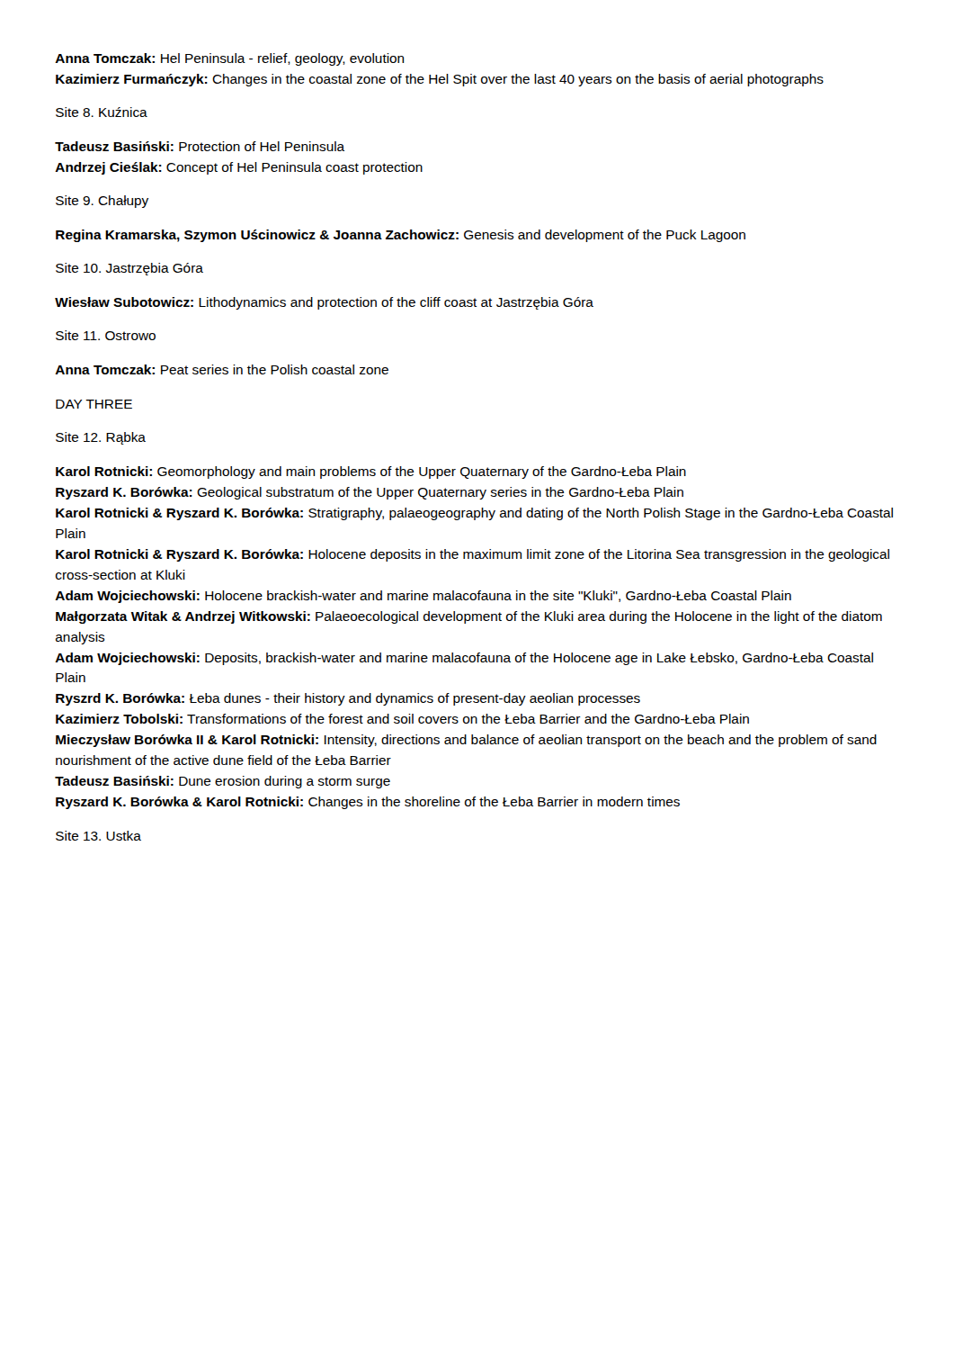Anna Tomczak: Hel Peninsula - relief, geology, evolution
Kazimierz Furmańczyk: Changes in the coastal zone of the Hel Spit over the last 40 years on the basis of aerial photographs
Site 8. Kuźnica
Tadeusz Basiński: Protection of Hel Peninsula
Andrzej Cieślak: Concept of Hel Peninsula coast protection
Site 9. Chałupy
Regina Kramarska, Szymon Uścinowicz & Joanna Zachowicz: Genesis and development of the Puck Lagoon
Site 10. Jastrzębia Góra
Wiesław Subotowicz: Lithodynamics and protection of the cliff coast at Jastrzębia Góra
Site 11. Ostrowo
Anna Tomczak: Peat series in the Polish coastal zone
DAY THREE
Site 12. Rąbka
Karol Rotnicki: Geomorphology and main problems of the Upper Quaternary of the Gardno-Łeba Plain
Ryszard K. Borówka: Geological substratum of the Upper Quaternary series in the Gardno-Łeba Plain
Karol Rotnicki & Ryszard K. Borówka: Stratigraphy, palaeogeography and dating of the North Polish Stage in the Gardno-Łeba Coastal Plain
Karol Rotnicki & Ryszard K. Borówka: Holocene deposits in the maximum limit zone of the Litorina Sea transgression in the geological cross-section at Kluki
Adam Wojciechowski: Holocene brackish-water and marine malacofauna in the site "Kluki", Gardno-Łeba Coastal Plain
Małgorzata Witak & Andrzej Witkowski: Palaeoecological development of the Kluki area during the Holocene in the light of the diatom analysis
Adam Wojciechowski: Deposits, brackish-water and marine malacofauna of the Holocene age in Lake Łebsko, Gardno-Łeba Coastal Plain
Ryszrd K. Borówka: Łeba dunes - their history and dynamics of present-day aeolian processes
Kazimierz Tobolski: Transformations of the forest and soil covers on the Łeba Barrier and the Gardno-Łeba Plain
Mieczysław Borówka II & Karol Rotnicki: Intensity, directions and balance of aeolian transport on the beach and the problem of sand nourishment of the active dune field of the Łeba Barrier
Tadeusz Basiński: Dune erosion during a storm surge
Ryszard K. Borówka & Karol Rotnicki: Changes in the shoreline of the Łeba Barrier in modern times
Site 13. Ustka